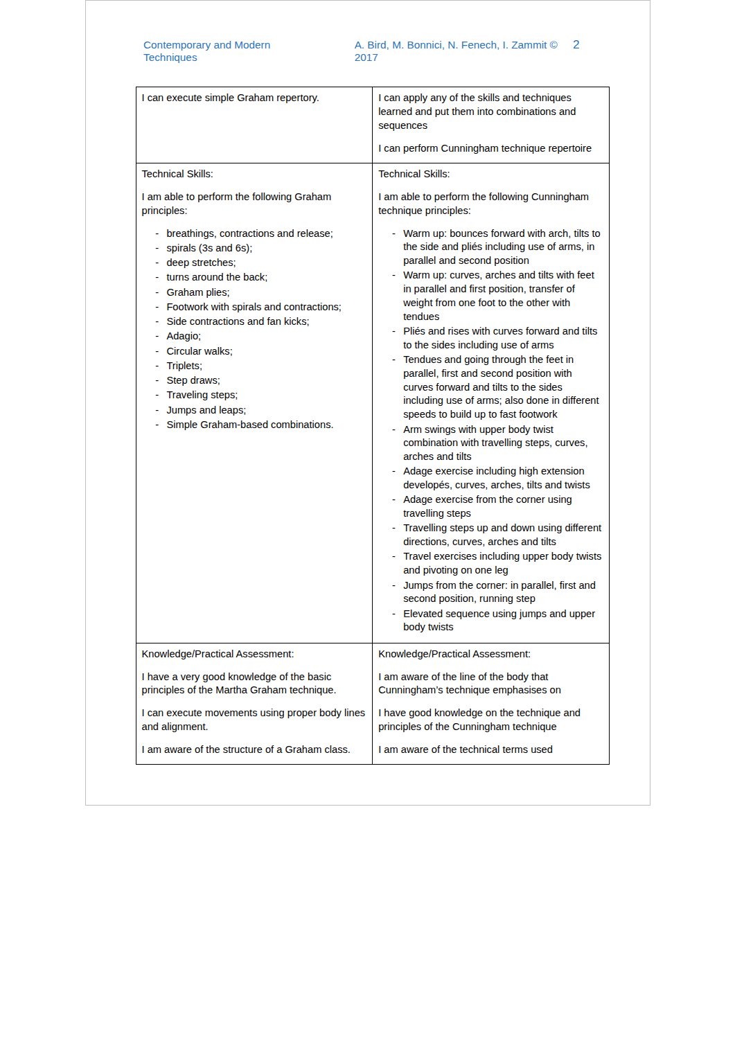Contemporary and Modern Techniques A. Bird, M. Bonnici, N. Fenech, I. Zammit © 2017
2
| I can execute simple Graham repertory. | I can apply any of the skills and techniques learned and put them into combinations and sequences I can perform Cunningham technique repertoire |
| Technical Skills: I am able to perform the following Graham principles: breathings, contractions and release; spirals (3s and 6s); deep stretches; turns around the back; Graham plies; Footwork with spirals and contractions; Side contractions and fan kicks; Adagio; Circular walks; Triplets; Step draws; Traveling steps; Jumps and leaps; Simple Graham-based combinations. | Technical Skills: I am able to perform the following Cunningham technique principles: Warm up: bounces forward with arch, tilts to the side and pliés including use of arms, in parallel and second position Warm up: curves, arches and tilts with feet in parallel and first position, transfer of weight from one foot to the other with tendues Pliés and rises with curves forward and tilts to the sides including use of arms Tendues and going through the feet in parallel, first and second position with curves forward and tilts to the sides including use of arms; also done in different speeds to build up to fast footwork Arm swings with upper body twist combination with travelling steps, curves, arches and tilts Adage exercise including high extension developés, curves, arches, tilts and twists Adage exercise from the corner using travelling steps Travelling steps up and down using different directions, curves, arches and tilts Travel exercises including upper body twists and pivoting on one leg Jumps from the corner: in parallel, first and second position, running step Elevated sequence using jumps and upper body twists |
| Knowledge/Practical Assessment: I have a very good knowledge of the basic principles of the Martha Graham technique. I can execute movements using proper body lines and alignment. I am aware of the structure of a Graham class. | Knowledge/Practical Assessment: I am aware of the line of the body that Cunningham’s technique emphasises on I have good knowledge on the technique and principles of the Cunningham technique I am aware of the technical terms used |